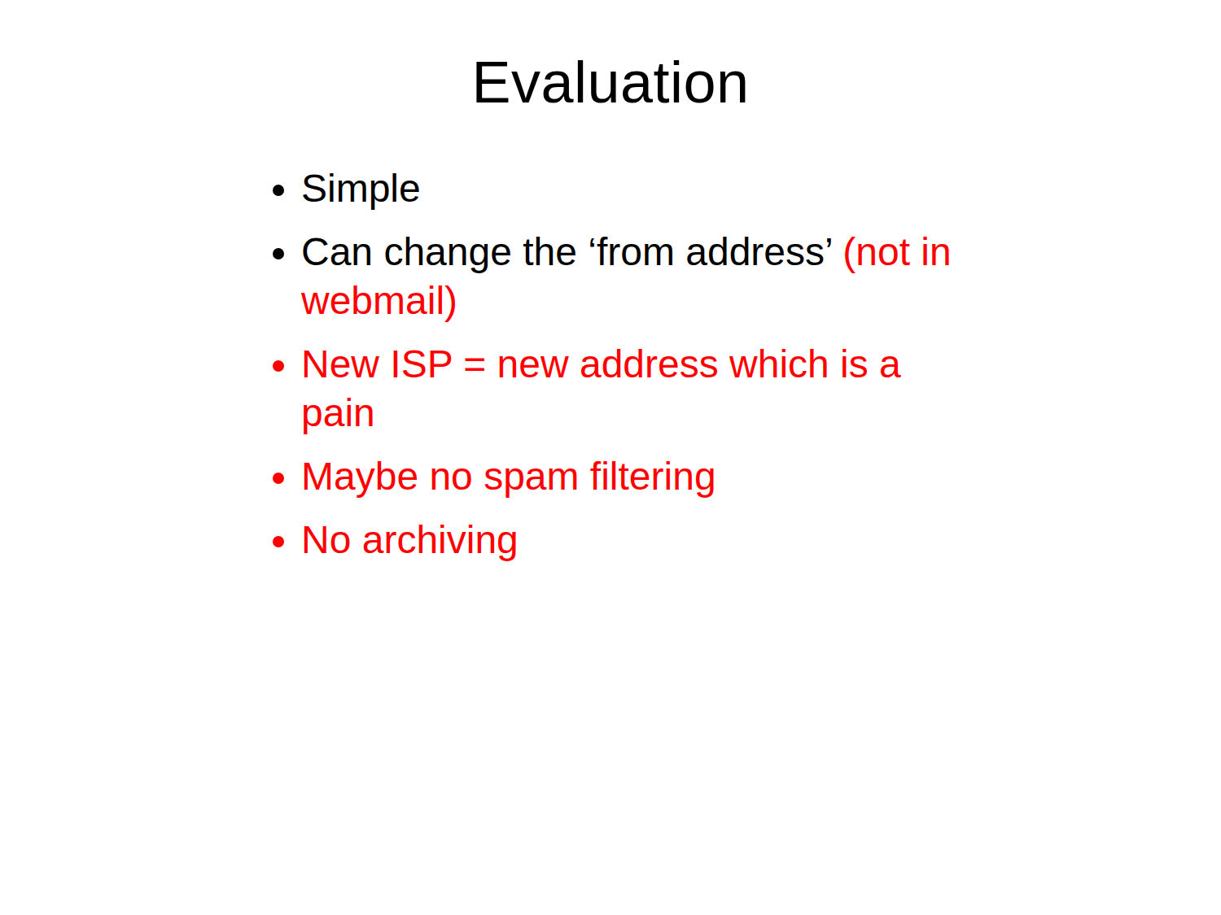Evaluation
Simple
Can change the ‘from address’ (not in webmail)
New ISP = new address which is a pain
Maybe no spam filtering
No archiving